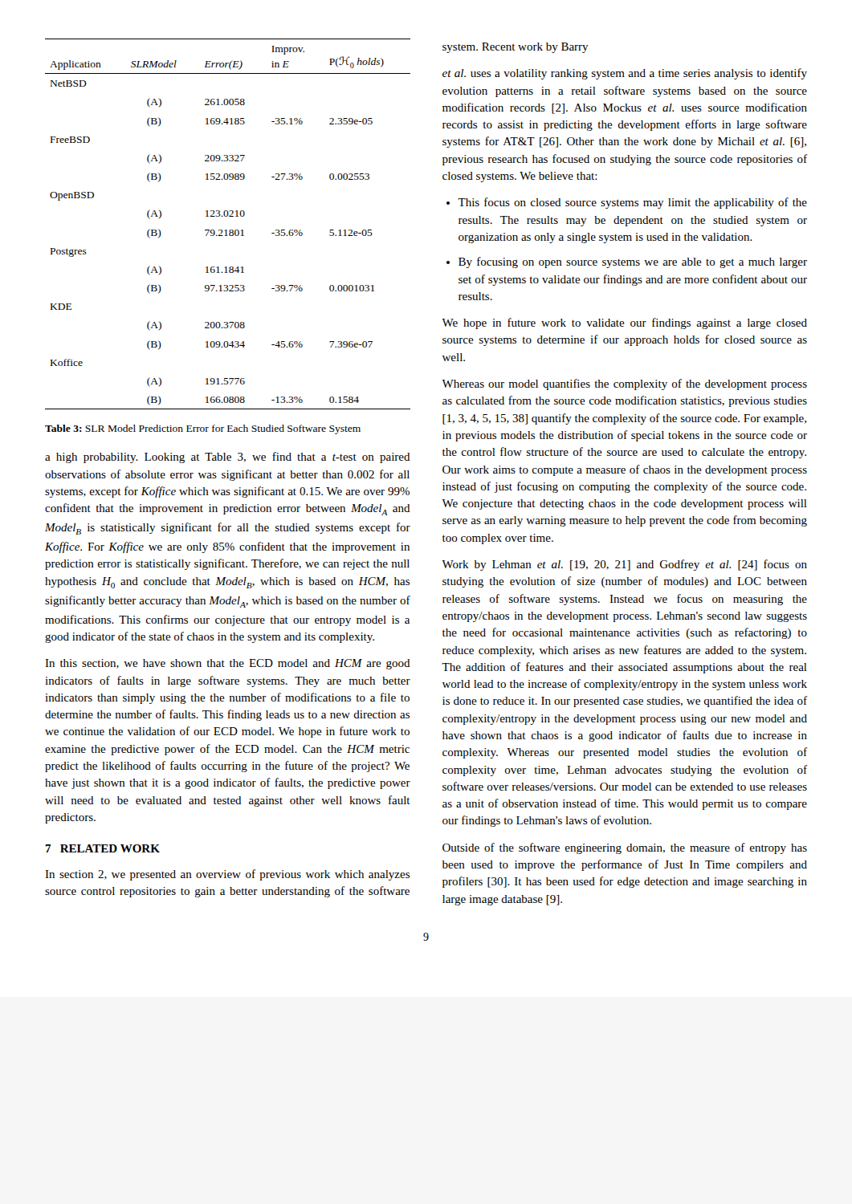| Application | SLRModel | Error(E) | Improv. in E | P(ℋ 0 holds ) |
| --- | --- | --- | --- | --- |
| NetBSD |
| | (A) | 261.0058 | | |
| | (B) | 169.4185 | -35.1% | 2.359e-05 |
| FreeBSD |
| | (A) | 209.3327 | | |
| | (B) | 152.0989 | -27.3% | 0.002553 |
| OpenBSD |
| | (A) | 123.0210 | | |
| | (B) | 79.21801 | -35.6% | 5.112e-05 |
| Postgres |
| | (A) | 161.1841 | | |
| | (B) | 97.13253 | -39.7% | 0.0001031 |
| KDE |
| | (A) | 200.3708 | | |
| | (B) | 109.0434 | -45.6% | 7.396e-07 |
| Koffice |
| | (A) | 191.5776 | | |
| | (B) | 166.0808 | -13.3% | 0.1584 |
Table 3: SLR Model Prediction Error for Each Studied Software System
a high probability. Looking at Table 3, we find that a t-test on paired observations of absolute error was significant at better than 0.002 for all systems, except for Koffice which was significant at 0.15. We are over 99% confident that the improvement in prediction error between ModelA and ModelB is statistically significant for all the studied systems except for Koffice. For Koffice we are only 85% confident that the improvement in prediction error is statistically significant. Therefore, we can reject the null hypothesis H0 and conclude that ModelB, which is based on HCM, has significantly better accuracy than ModelA, which is based on the number of modifications. This confirms our conjecture that our entropy model is a good indicator of the state of chaos in the system and its complexity.
In this section, we have shown that the ECD model and HCM are good indicators of faults in large software systems. They are much better indicators than simply using the the number of modifications to a file to determine the number of faults. This finding leads us to a new direction as we continue the validation of our ECD model. We hope in future work to examine the predictive power of the ECD model. Can the HCM metric predict the likelihood of faults occurring in the future of the project? We have just shown that it is a good indicator of faults, the predictive power will need to be evaluated and tested against other well knows fault predictors.
7 RELATED WORK
In section 2, we presented an overview of previous work which analyzes source control repositories to gain a better understanding of the software system. Recent work by Barry
et al. uses a volatility ranking system and a time series analysis to identify evolution patterns in a retail software systems based on the source modification records [2]. Also Mockus et al. uses source modification records to assist in predicting the development efforts in large software systems for AT&T [26]. Other than the work done by Michail et al. [6], previous research has focused on studying the source code repositories of closed systems. We believe that:
This focus on closed source systems may limit the applicability of the results. The results may be dependent on the studied system or organization as only a single system is used in the validation.
By focusing on open source systems we are able to get a much larger set of systems to validate our findings and are more confident about our results.
We hope in future work to validate our findings against a large closed source systems to determine if our approach holds for closed source as well.
Whereas our model quantifies the complexity of the development process as calculated from the source code modification statistics, previous studies [1, 3, 4, 5, 15, 38] quantify the complexity of the source code. For example, in previous models the distribution of special tokens in the source code or the control flow structure of the source are used to calculate the entropy. Our work aims to compute a measure of chaos in the development process instead of just focusing on computing the complexity of the source code. We conjecture that detecting chaos in the code development process will serve as an early warning measure to help prevent the code from becoming too complex over time.
Work by Lehman et al. [19, 20, 21] and Godfrey et al. [24] focus on studying the evolution of size (number of modules) and LOC between releases of software systems. Instead we focus on measuring the entropy/chaos in the development process. Lehman's second law suggests the need for occasional maintenance activities (such as refactoring) to reduce complexity, which arises as new features are added to the system. The addition of features and their associated assumptions about the real world lead to the increase of complexity/entropy in the system unless work is done to reduce it. In our presented case studies, we quantified the idea of complexity/entropy in the development process using our new model and have shown that chaos is a good indicator of faults due to increase in complexity. Whereas our presented model studies the evolution of complexity over time, Lehman advocates studying the evolution of software over releases/versions. Our model can be extended to use releases as a unit of observation instead of time. This would permit us to compare our findings to Lehman's laws of evolution.
Outside of the software engineering domain, the measure of entropy has been used to improve the performance of Just In Time compilers and profilers [30]. It has been used for edge detection and image searching in large image database [9].
9